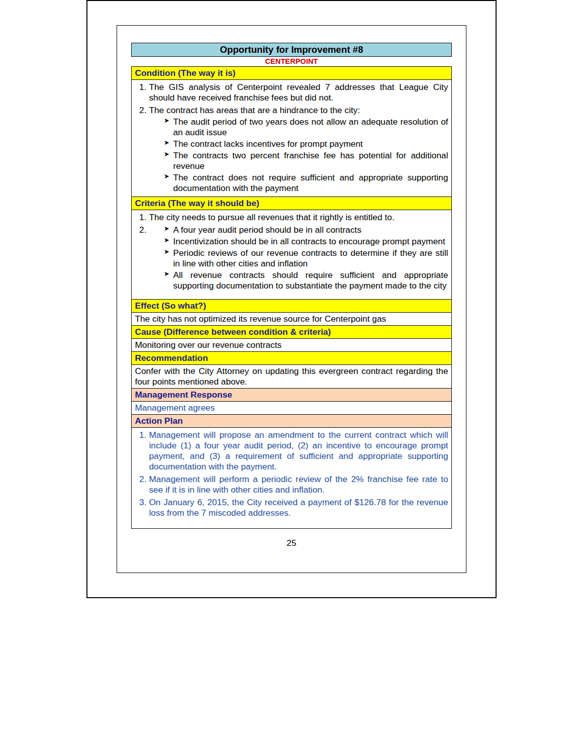| Opportunity for Improvement #8 |
CENTERPOINT
| Condition (The way it is) |
| The GIS analysis of Centerpoint revealed 7 addresses that League City should have received franchise fees but did not. The contract has areas that are a hindrance to the city: The audit period of two years does not allow an adequate resolution of an audit issue The contract lacks incentives for prompt payment The contracts two percent franchise fee has potential for additional revenue The contract does not require sufficient and appropriate supporting documentation with the payment |
| Criteria (The way it should be) |
| The city needs to pursue all revenues that it rightly is entitled to. A four year audit period should be in all contracts Incentivization should be in all contracts to encourage prompt payment Periodic reviews of our revenue contracts to determine if they are still in line with other cities and inflation All revenue contracts should require sufficient and appropriate supporting documentation to substantiate the payment made to the city |
| Effect (So what?) |
| The city has not optimized its revenue source for Centerpoint gas |
| Cause (Difference between condition & criteria) |
| Monitoring over our revenue contracts |
| Recommendation |
| Confer with the City Attorney on updating this evergreen contract regarding the four points mentioned above. |
| Management Response |
| Management agrees |
| Action Plan |
| Management will propose an amendment to the current contract which will include (1) a four year audit period, (2) an incentive to encourage prompt payment, and (3) a requirement of sufficient and appropriate supporting documentation with the payment. Management will perform a periodic review of the 2% franchise fee rate to see if it is in line with other cities and inflation. On January 6, 2015, the City received a payment of $126.78 for the revenue loss from the 7 miscoded addresses. |
25